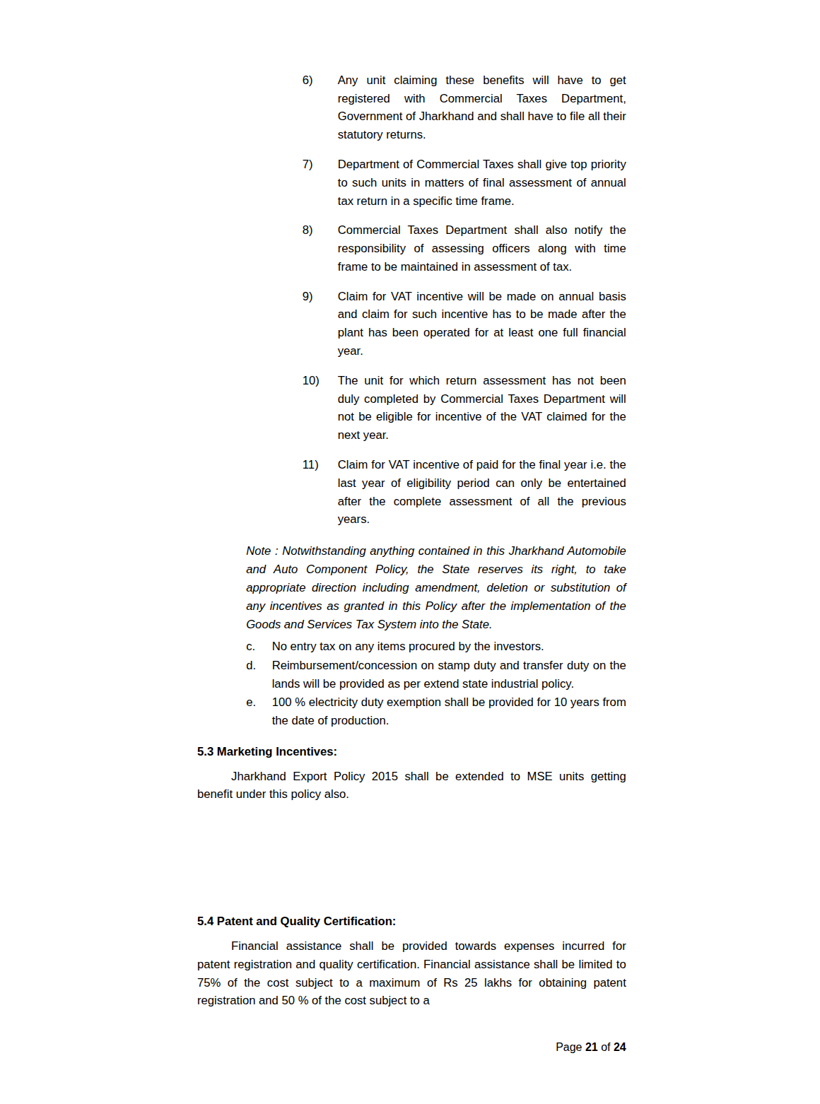6) Any unit claiming these benefits will have to get registered with Commercial Taxes Department, Government of Jharkhand and shall have to file all their statutory returns.
7) Department of Commercial Taxes shall give top priority to such units in matters of final assessment of annual tax return in a specific time frame.
8) Commercial Taxes Department shall also notify the responsibility of assessing officers along with time frame to be maintained in assessment of tax.
9) Claim for VAT incentive will be made on annual basis and claim for such incentive has to be made after the plant has been operated for at least one full financial year.
10) The unit for which return assessment has not been duly completed by Commercial Taxes Department will not be eligible for incentive of the VAT claimed for the next year.
11) Claim for VAT incentive of paid for the final year i.e. the last year of eligibility period can only be entertained after the complete assessment of all the previous years.
Note : Notwithstanding anything contained in this Jharkhand Automobile and Auto Component Policy, the State reserves its right, to take appropriate direction including amendment, deletion or substitution of any incentives as granted in this Policy after the implementation of the Goods and Services Tax System into the State.
c. No entry tax on any items procured by the investors.
d. Reimbursement/concession on stamp duty and transfer duty on the lands will be provided as per extend state industrial policy.
e. 100 % electricity duty exemption shall be provided for 10 years from the date of production.
5.3 Marketing Incentives:
Jharkhand Export Policy 2015 shall be extended to MSE units getting benefit under this policy also.
5.4 Patent and Quality Certification:
Financial assistance shall be provided towards expenses incurred for patent registration and quality certification. Financial assistance shall be limited to 75% of the cost subject to a maximum of Rs 25 lakhs for obtaining patent registration and 50 % of the cost subject to a
Page 21 of 24